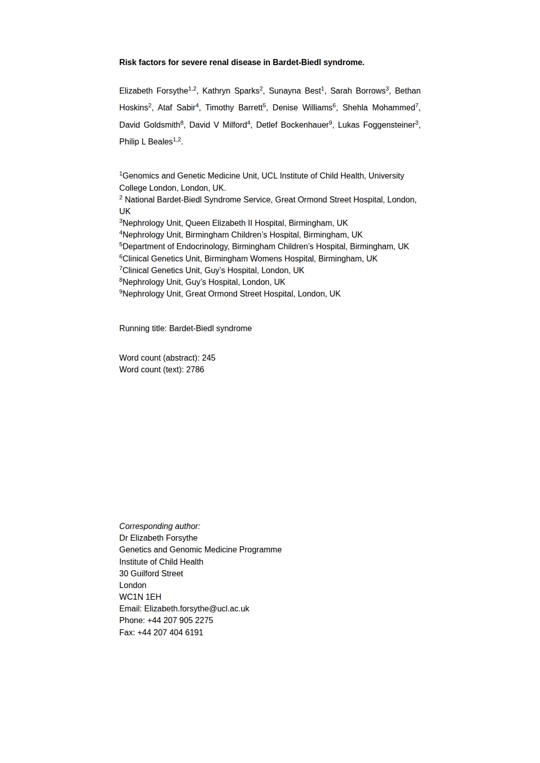Risk factors for severe renal disease in Bardet-Biedl syndrome.
Elizabeth Forsythe1,2, Kathryn Sparks2, Sunayna Best1, Sarah Borrows3, Bethan Hoskins2, Ataf Sabir4, Timothy Barrett5, Denise Williams6, Shehla Mohammed7, David Goldsmith8, David V Milford4, Detlef Bockenhauer9, Lukas Foggensteiner3, Philip L Beales1,2.
1Genomics and Genetic Medicine Unit, UCL Institute of Child Health, University College London, London, UK.
2 National Bardet-Biedl Syndrome Service, Great Ormond Street Hospital, London, UK
3Nephrology Unit, Queen Elizabeth II Hospital, Birmingham, UK
4Nephrology Unit, Birmingham Children’s Hospital, Birmingham, UK
5Department of Endocrinology, Birmingham Children’s Hospital, Birmingham, UK
6Clinical Genetics Unit, Birmingham Womens Hospital, Birmingham, UK
7Clinical Genetics Unit, Guy’s Hospital, London, UK
8Nephrology Unit, Guy’s Hospital, London, UK
9Nephrology Unit, Great Ormond Street Hospital, London, UK
Running title: Bardet-Biedl syndrome
Word count (abstract): 245
Word count (text): 2786
Corresponding author:
Dr Elizabeth Forsythe
Genetics and Genomic Medicine Programme
Institute of Child Health
30 Guilford Street
London
WC1N 1EH
Email: Elizabeth.forsythe@ucl.ac.uk
Phone: +44 207 905 2275
Fax: +44 207 404 6191